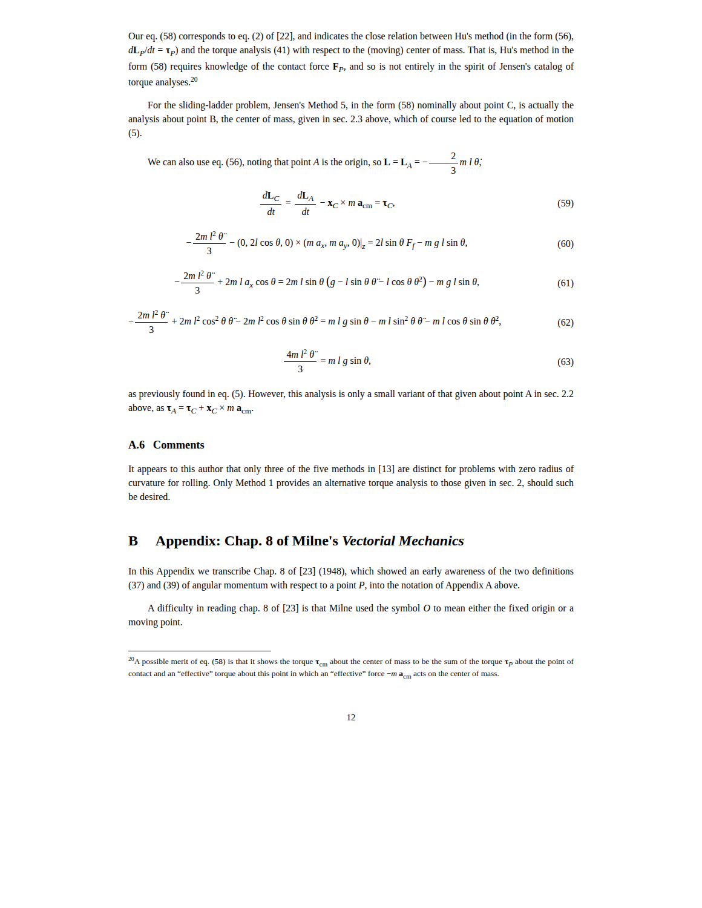Our eq. (58) corresponds to eq. (2) of [22], and indicates the close relation between Hu's method (in the form (56), dLP/dt = τP) and the torque analysis (41) with respect to the (moving) center of mass. That is, Hu's method in the form (58) requires knowledge of the contact force FP, and so is not entirely in the spirit of Jensen's catalog of torque analyses.20
For the sliding-ladder problem, Jensen's Method 5, in the form (58) nominally about point C, is actually the analysis about point B, the center of mass, given in sec. 2.3 above, which of course led to the equation of motion (5).
We can also use eq. (56), noting that point A is the origin, so L = LA = −23 m l θ̇,
dLC dt = dLA dt − xC × m acm = τC,
(59)
−2m l2 θ̈3 − (0, 2l cos θ, 0) × (m ax, m ay, 0)|z = 2l sin θ Ff − m g l sin θ,
(60)
−2m l2 θ̈3 + 2m l ax cos θ = 2m l sin θ (g − l sin θ θ̈ − l cos θ θ̇2) − m g l sin θ,
(61)
−2m l2 θ̈3 + 2m l2 cos2 θ θ̈ − 2m l2 cos θ sin θ θ̇2 = m l g sin θ − m l sin2 θ θ̈ − m l cos θ sin θ θ̇2,
(62)
4m l2 θ̈3 = m l g sin θ,
(63)
as previously found in eq. (5). However, this analysis is only a small variant of that given about point A in sec. 2.2 above, as τA = τC + xC × m acm.
A.6 Comments
It appears to this author that only three of the five methods in [13] are distinct for problems with zero radius of curvature for rolling. Only Method 1 provides an alternative torque analysis to those given in sec. 2, should such be desired.
BAppendix: Chap. 8 of Milne's Vectorial Mechanics
In this Appendix we transcribe Chap. 8 of [23] (1948), which showed an early awareness of the two definitions (37) and (39) of angular momentum with respect to a point P, into the notation of Appendix A above.
A difficulty in reading chap. 8 of [23] is that Milne used the symbol O to mean either the fixed origin or a moving point.
20A possible merit of eq. (58) is that it shows the torque τcm about the center of mass to be the sum of the torque τP about the point of contact and an “effective” torque about this point in which an “effective” force −m acm acts on the center of mass.
12